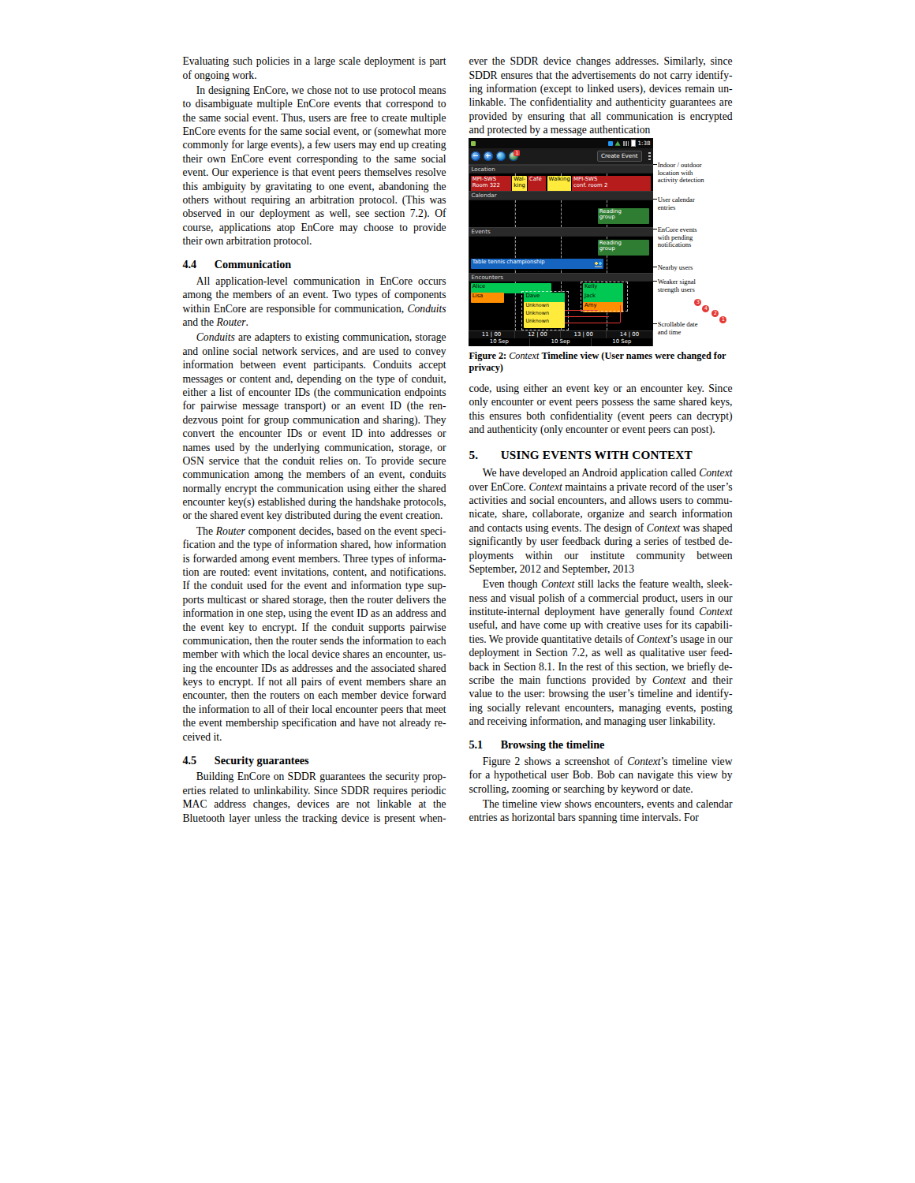Evaluating such policies in a large scale deployment is part of ongoing work.
In designing EnCore, we chose not to use protocol means to disambiguate multiple EnCore events that correspond to the same social event. Thus, users are free to create multiple EnCore events for the same social event, or (somewhat more commonly for large events), a few users may end up creating their own EnCore event corresponding to the same social event. Our experience is that event peers themselves resolve this ambiguity by gravitating to one event, abandoning the others without requiring an arbitration protocol. (This was observed in our deployment as well, see section 7.2). Of course, applications atop EnCore may choose to provide their own arbitration protocol.
4.4 Communication
All application-level communication in EnCore occurs among the members of an event. Two types of components within EnCore are responsible for communication, Conduits and the Router.
Conduits are adapters to existing communication, storage and online social network services, and are used to convey information between event participants. Conduits accept messages or content and, depending on the type of conduit, either a list of encounter IDs (the communication endpoints for pairwise message transport) or an event ID (the rendezvous point for group communication and sharing). They convert the encounter IDs or event ID into addresses or names used by the underlying communication, storage, or OSN service that the conduit relies on. To provide secure communication among the members of an event, conduits normally encrypt the communication using either the shared encounter key(s) established during the handshake protocols, or the shared event key distributed during the event creation.
The Router component decides, based on the event specification and the type of information shared, how information is forwarded among event members. Three types of information are routed: event invitations, content, and notifications. If the conduit used for the event and information type supports multicast or shared storage, then the router delivers the information in one step, using the event ID as an address and the event key to encrypt. If the conduit supports pairwise communication, then the router sends the information to each member with which the local device shares an encounter, using the encounter IDs as addresses and the associated shared keys to encrypt. If not all pairs of event members share an encounter, then the routers on each member device forward the information to all of their local encounter peers that meet the event membership specification and have not already received it.
4.5 Security guarantees
Building EnCore on SDDR guarantees the security properties related to unlinkability. Since SDDR requires periodic MAC address changes, devices are not linkable at the Bluetooth layer unless the tracking device is present whenever the SDDR device changes addresses. Similarly, since SDDR ensures that the advertisements do not carry identifying information (except to linked users), devices remain unlinkable. The confidentiality and authenticity guarantees are provided by ensuring that all communication is encrypted and protected by a message authentication
1:38
1 Create Event
Location
MPI-SWS
Room 322
Wal-
king
Café
Walking
MPI-SWS
conf. room 2
Calendar
Reading
group
Events
Reading
group
Table tennis championship
Encounters
Alice
Kelly
Lisa
Dave
Jack
Unknown
Amy
Unknown
Unknown
11 | 00
12 | 00
13 | 00
14 | 00
10 Sep
10 Sep
10 Sep
Indoor / outdoor
location with
activity detection
User calendar
entries
EnCore events
with pending
notifications
Nearby users
Weaker signal
strength users
Scrollable date
and time
3 4 2 1
Figure 2: Context Timeline view (User names were changed for privacy)
code, using either an event key or an encounter key. Since only encounter or event peers possess the same shared keys, this ensures both confidentiality (event peers can decrypt) and authenticity (only encounter or event peers can post).
5. USING EVENTS WITH CONTEXT
We have developed an Android application called Context over EnCore. Context maintains a private record of the user’s activities and social encounters, and allows users to communicate, share, collaborate, organize and search information and contacts using events. The design of Context was shaped significantly by user feedback during a series of testbed deployments within our institute community between September, 2012 and September, 2013
Even though Context still lacks the feature wealth, sleekness and visual polish of a commercial product, users in our institute-internal deployment have generally found Context useful, and have come up with creative uses for its capabilities. We provide quantitative details of Context’s usage in our deployment in Section 7.2, as well as qualitative user feedback in Section 8.1. In the rest of this section, we briefly describe the main functions provided by Context and their value to the user: browsing the user’s timeline and identifying socially relevant encounters, managing events, posting and receiving information, and managing user linkability.
5.1 Browsing the timeline
Figure 2 shows a screenshot of Context’s timeline view for a hypothetical user Bob. Bob can navigate this view by scrolling, zooming or searching by keyword or date.
The timeline view shows encounters, events and calendar entries as horizontal bars spanning time intervals. For